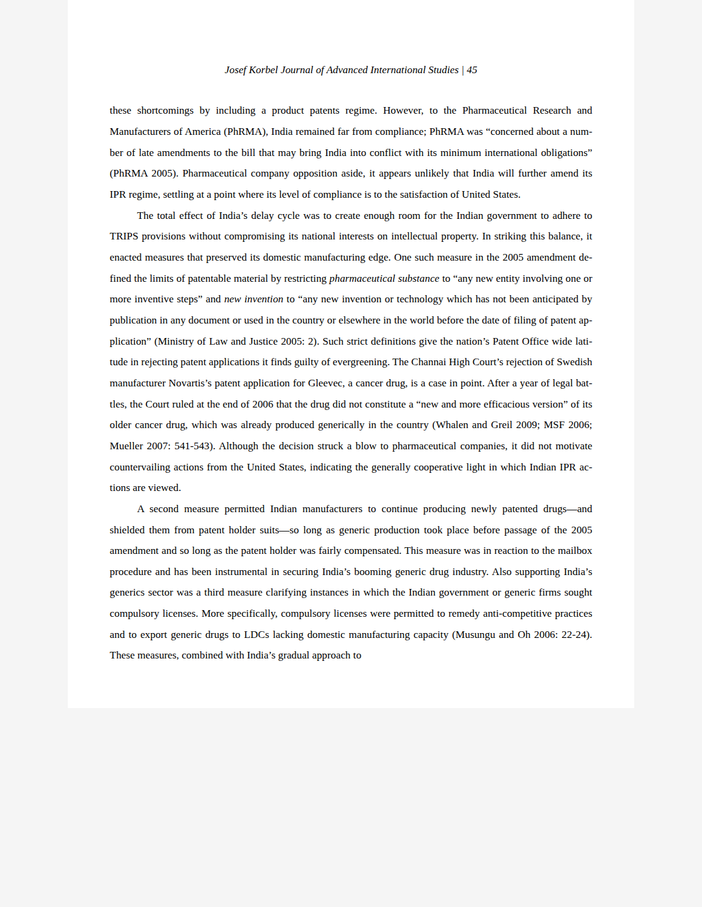Josef Korbel Journal of Advanced International Studies | 45
these shortcomings by including a product patents regime. However, to the Pharmaceutical Research and Manufacturers of America (PhRMA), India remained far from compliance; PhRMA was “concerned about a number of late amendments to the bill that may bring India into conflict with its minimum international obligations” (PhRMA 2005). Pharmaceutical company opposition aside, it appears unlikely that India will further amend its IPR regime, settling at a point where its level of compliance is to the satisfaction of United States.
The total effect of India’s delay cycle was to create enough room for the Indian government to adhere to TRIPS provisions without compromising its national interests on intellectual property. In striking this balance, it enacted measures that preserved its domestic manufacturing edge. One such measure in the 2005 amendment defined the limits of patentable material by restricting pharmaceutical substance to “any new entity involving one or more inventive steps” and new invention to “any new invention or technology which has not been anticipated by publication in any document or used in the country or elsewhere in the world before the date of filing of patent application” (Ministry of Law and Justice 2005: 2). Such strict definitions give the nation’s Patent Office wide latitude in rejecting patent applications it finds guilty of evergreening. The Channai High Court’s rejection of Swedish manufacturer Novartis’s patent application for Gleevec, a cancer drug, is a case in point. After a year of legal battles, the Court ruled at the end of 2006 that the drug did not constitute a “new and more efficacious version” of its older cancer drug, which was already produced generically in the country (Whalen and Greil 2009; MSF 2006; Mueller 2007: 541-543). Although the decision struck a blow to pharmaceutical companies, it did not motivate countervailing actions from the United States, indicating the generally cooperative light in which Indian IPR actions are viewed.
A second measure permitted Indian manufacturers to continue producing newly patented drugs—and shielded them from patent holder suits—so long as generic production took place before passage of the 2005 amendment and so long as the patent holder was fairly compensated. This measure was in reaction to the mailbox procedure and has been instrumental in securing India’s booming generic drug industry. Also supporting India’s generics sector was a third measure clarifying instances in which the Indian government or generic firms sought compulsory licenses. More specifically, compulsory licenses were permitted to remedy anti-competitive practices and to export generic drugs to LDCs lacking domestic manufacturing capacity (Musungu and Oh 2006: 22-24). These measures, combined with India’s gradual approach to